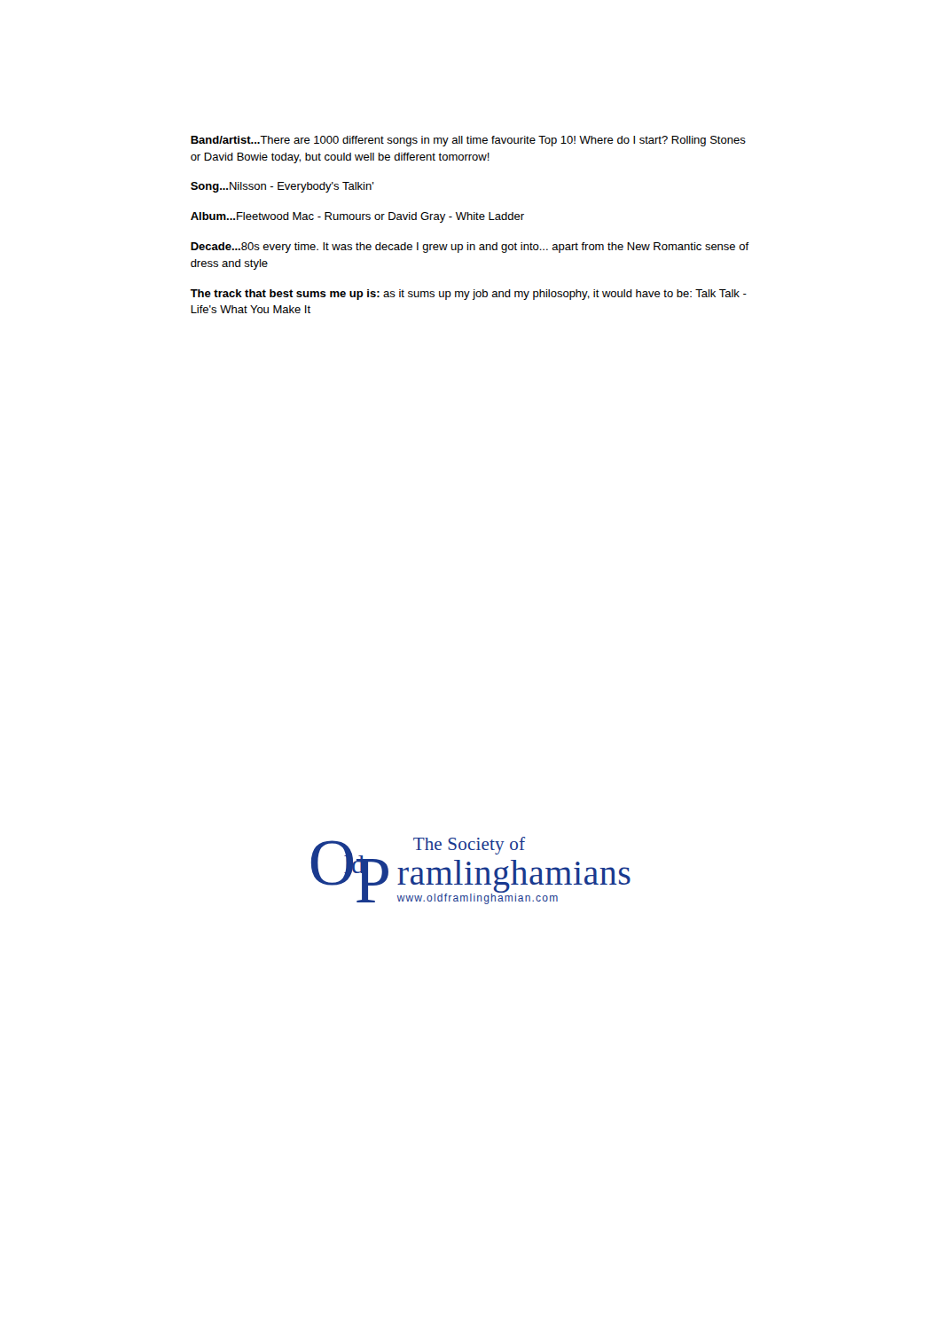Band/artist... There are 1000 different songs in my all time favourite Top 10! Where do I start? Rolling Stones or David Bowie today, but could well be different tomorrow!
Song... Nilsson - Everybody's Talkin'
Album... Fleetwood Mac - Rumours or David Gray - White Ladder
Decade... 80s every time. It was the decade I grew up in and got into... apart from the New Romantic sense of dress and style
The track that best sums me up is: as it sums up my job and my philosophy, it would have to be: Talk Talk - Life's What You Make It
O P
The Society of
ld
ramlinghamians
www.oldframlinghamian.com